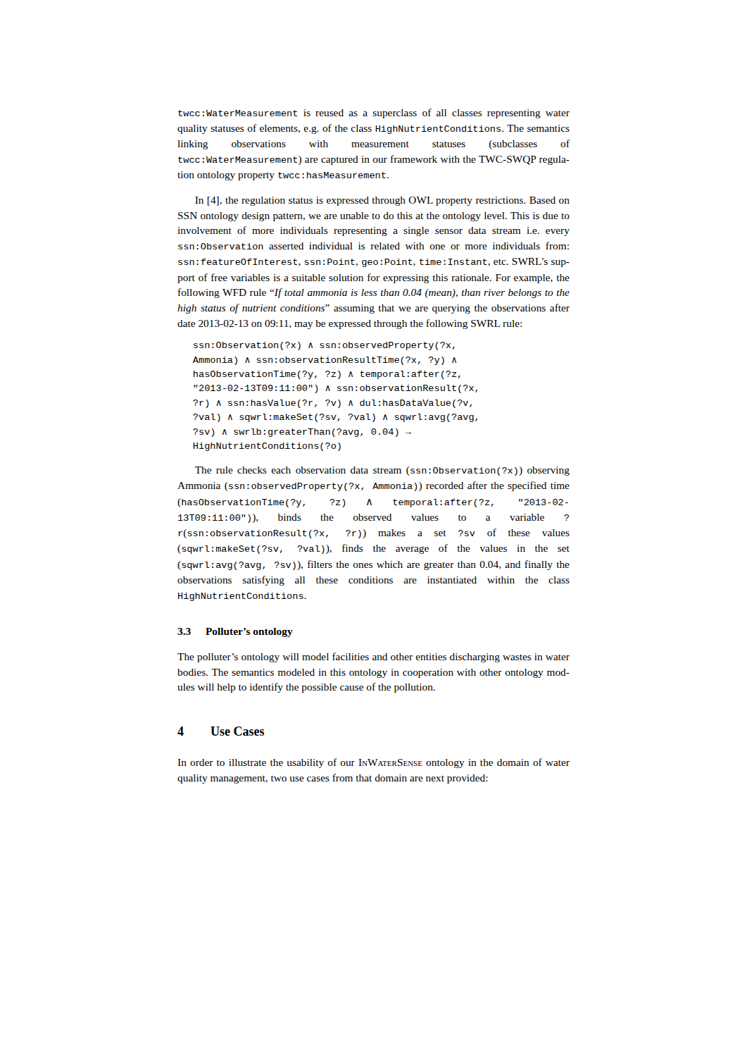twcc:WaterMeasurement is reused as a superclass of all classes representing water quality statuses of elements, e.g. of the class HighNutrientConditions. The semantics linking observations with measurement statuses (subclasses of twcc:WaterMeasurement) are captured in our framework with the TWC-SWQP regulation ontology property twcc:hasMeasurement.
In [4], the regulation status is expressed through OWL property restrictions. Based on SSN ontology design pattern, we are unable to do this at the ontology level. This is due to involvement of more individuals representing a single sensor data stream i.e. every ssn:Observation asserted individual is related with one or more individuals from: ssn:featureOfInterest, ssn:Point, geo:Point, time:Instant, etc. SWRL's support of free variables is a suitable solution for expressing this rationale. For example, the following WFD rule “If total ammonia is less than 0.04 (mean), than river belongs to the high status of nutrient conditions” assuming that we are querying the observations after date 2013-02-13 on 09:11, may be expressed through the following SWRL rule:
ssn:Observation(?x) ∧ ssn:observedProperty(?x, Ammonia) ∧ ssn:observationResultTime(?x, ?y) ∧ hasObservationTime(?y, ?z) ∧ temporal:after(?z, "2013-02-13T09:11:00") ∧ ssn:observationResult(?x, ?r) ∧ ssn:hasValue(?r, ?v) ∧ dul:hasDataValue(?v, ?val) ∧ sqwrl:makeSet(?sv, ?val) ∧ sqwrl:avg(?avg, ?sv) ∧ swrlb:greaterThan(?avg, 0.04) → HighNutrientConditions(?o)
The rule checks each observation data stream (ssn:Observation(?x)) observing Ammonia (ssn:observedProperty(?x, Ammonia)) recorded after the specified time (hasObservationTime(?y, ?z) ∧ temporal:after(?z, "2013-02-13T09:11:00")), binds the observed values to a variable ?r(ssn:observationResult(?x, ?r)) makes a set ?sv of these values (sqwrl:makeSet(?sv, ?val)), finds the average of the values in the set (sqwrl:avg(?avg, ?sv)), filters the ones which are greater than 0.04, and finally the observations satisfying all these conditions are instantiated within the class HighNutrientConditions.
3.3 Polluter’s ontology
The polluter’s ontology will model facilities and other entities discharging wastes in water bodies. The semantics modeled in this ontology in cooperation with other ontology modules will help to identify the possible cause of the pollution.
4 Use Cases
In order to illustrate the usability of our InWaterSense ontology in the domain of water quality management, two use cases from that domain are next provided: